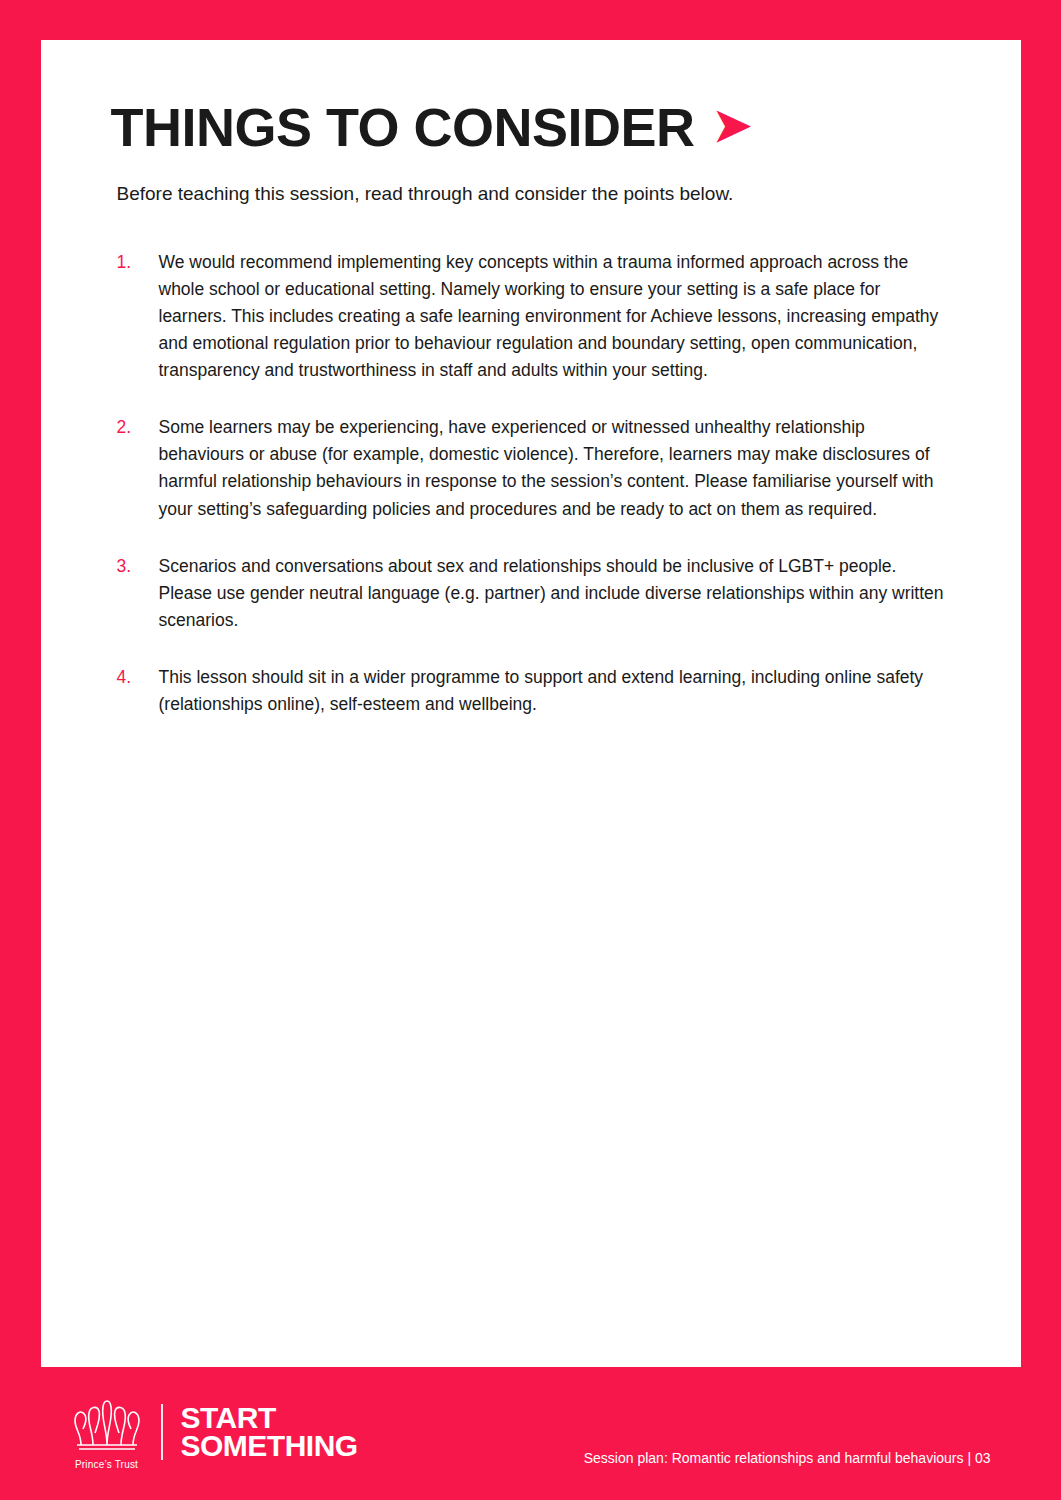Things to consider ➤
Before teaching this session, read through and consider the points below.
We would recommend implementing key concepts within a trauma informed approach across the whole school or educational setting. Namely working to ensure your setting is a safe place for learners. This includes creating a safe learning environment for Achieve lessons, increasing empathy and emotional regulation prior to behaviour regulation and boundary setting, open communication, transparency and trustworthiness in staff and adults within your setting.
Some learners may be experiencing, have experienced or witnessed unhealthy relationship behaviours or abuse (for example, domestic violence). Therefore, learners may make disclosures of harmful relationship behaviours in response to the session’s content. Please familiarise yourself with your setting’s safeguarding policies and procedures and be ready to act on them as required.
Scenarios and conversations about sex and relationships should be inclusive of LGBT+ people. Please use gender neutral language (e.g. partner) and include diverse relationships within any written scenarios.
This lesson should sit in a wider programme to support and extend learning, including online safety (relationships online), self-esteem and wellbeing.
Prince’s Trust
Start
Something
Session plan: Romantic relationships and harmful behaviours | 03